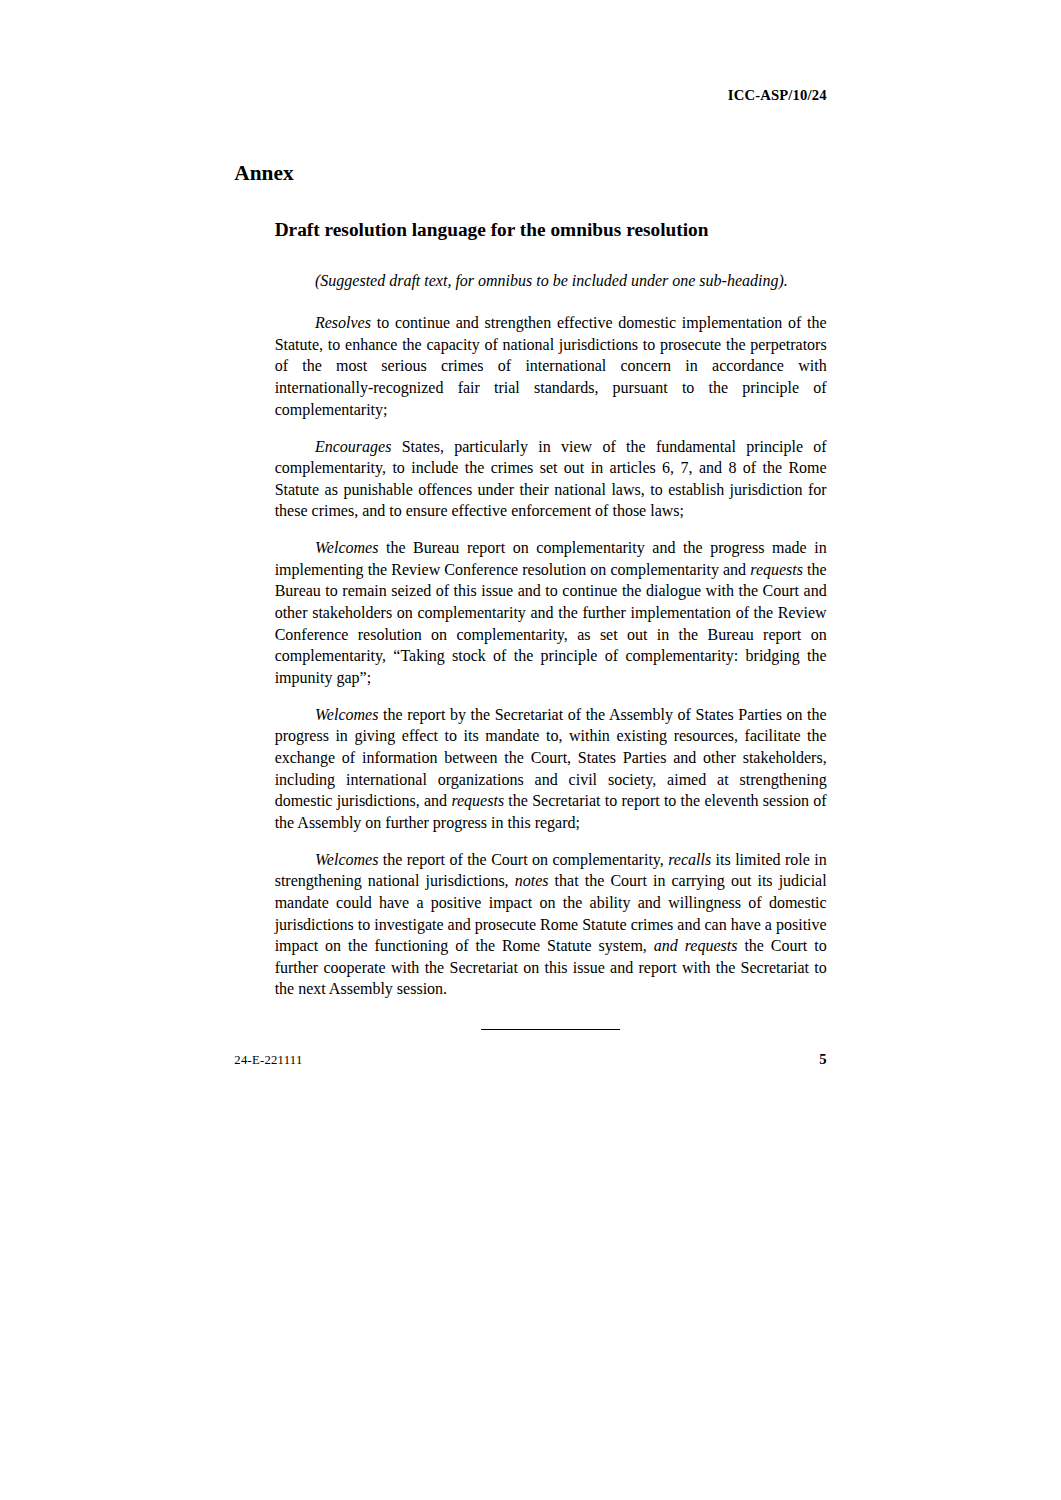ICC-ASP/10/24
Annex
Draft resolution language for the omnibus resolution
(Suggested draft text, for omnibus to be included under one sub-heading).
Resolves to continue and strengthen effective domestic implementation of the Statute, to enhance the capacity of national jurisdictions to prosecute the perpetrators of the most serious crimes of international concern in accordance with internationally-recognized fair trial standards, pursuant to the principle of complementarity;
Encourages States, particularly in view of the fundamental principle of complementarity, to include the crimes set out in articles 6, 7, and 8 of the Rome Statute as punishable offences under their national laws, to establish jurisdiction for these crimes, and to ensure effective enforcement of those laws;
Welcomes the Bureau report on complementarity and the progress made in implementing the Review Conference resolution on complementarity and requests the Bureau to remain seized of this issue and to continue the dialogue with the Court and other stakeholders on complementarity and the further implementation of the Review Conference resolution on complementarity, as set out in the Bureau report on complementarity, “Taking stock of the principle of complementarity: bridging the impunity gap”;
Welcomes the report by the Secretariat of the Assembly of States Parties on the progress in giving effect to its mandate to, within existing resources, facilitate the exchange of information between the Court, States Parties and other stakeholders, including international organizations and civil society, aimed at strengthening domestic jurisdictions, and requests the Secretariat to report to the eleventh session of the Assembly on further progress in this regard;
Welcomes the report of the Court on complementarity, recalls its limited role in strengthening national jurisdictions, notes that the Court in carrying out its judicial mandate could have a positive impact on the ability and willingness of domestic jurisdictions to investigate and prosecute Rome Statute crimes and can have a positive impact on the functioning of the Rome Statute system, and requests the Court to further cooperate with the Secretariat on this issue and report with the Secretariat to the next Assembly session.
24-E-221111 5